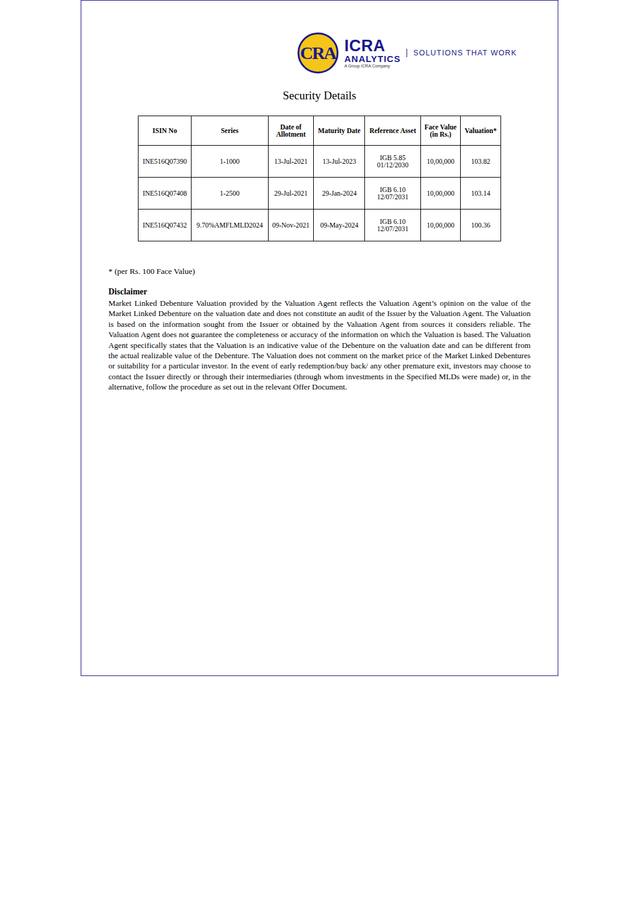CRA
ICRA ANALYTICS A Group ICRA Company
SOLUTIONS THAT WORK
Security Details
| ISIN No | Series | Date of Allotment | Maturity Date | Reference Asset | Face Value (in Rs.) | Valuation* |
| --- | --- | --- | --- | --- | --- | --- |
| INE516Q07390 | 1-1000 | 13-Jul-2021 | 13-Jul-2023 | IGB 5.85 01/12/2030 | 10,00,000 | 103.82 |
| INE516Q07408 | 1-2500 | 29-Jul-2021 | 29-Jan-2024 | IGB 6.10 12/07/2031 | 10,00,000 | 103.14 |
| INE516Q07432 | 9.70%AMFLMLD2024 | 09-Nov-2021 | 09-May-2024 | IGB 6.10 12/07/2031 | 10,00,000 | 100.36 |
* (per Rs. 100 Face Value)
Disclaimer
Market Linked Debenture Valuation provided by the Valuation Agent reflects the Valuation Agent’s opinion on the value of the Market Linked Debenture on the valuation date and does not constitute an audit of the Issuer by the Valuation Agent. The Valuation is based on the information sought from the Issuer or obtained by the Valuation Agent from sources it considers reliable. The Valuation Agent does not guarantee the completeness or accuracy of the information on which the Valuation is based. The Valuation Agent specifically states that the Valuation is an indicative value of the Debenture on the valuation date and can be different from the actual realizable value of the Debenture. The Valuation does not comment on the market price of the Market Linked Debentures or suitability for a particular investor. In the event of early redemption/buy back/ any other premature exit, investors may choose to contact the Issuer directly or through their intermediaries (through whom investments in the Specified MLDs were made) or, in the alternative, follow the procedure as set out in the relevant Offer Document.